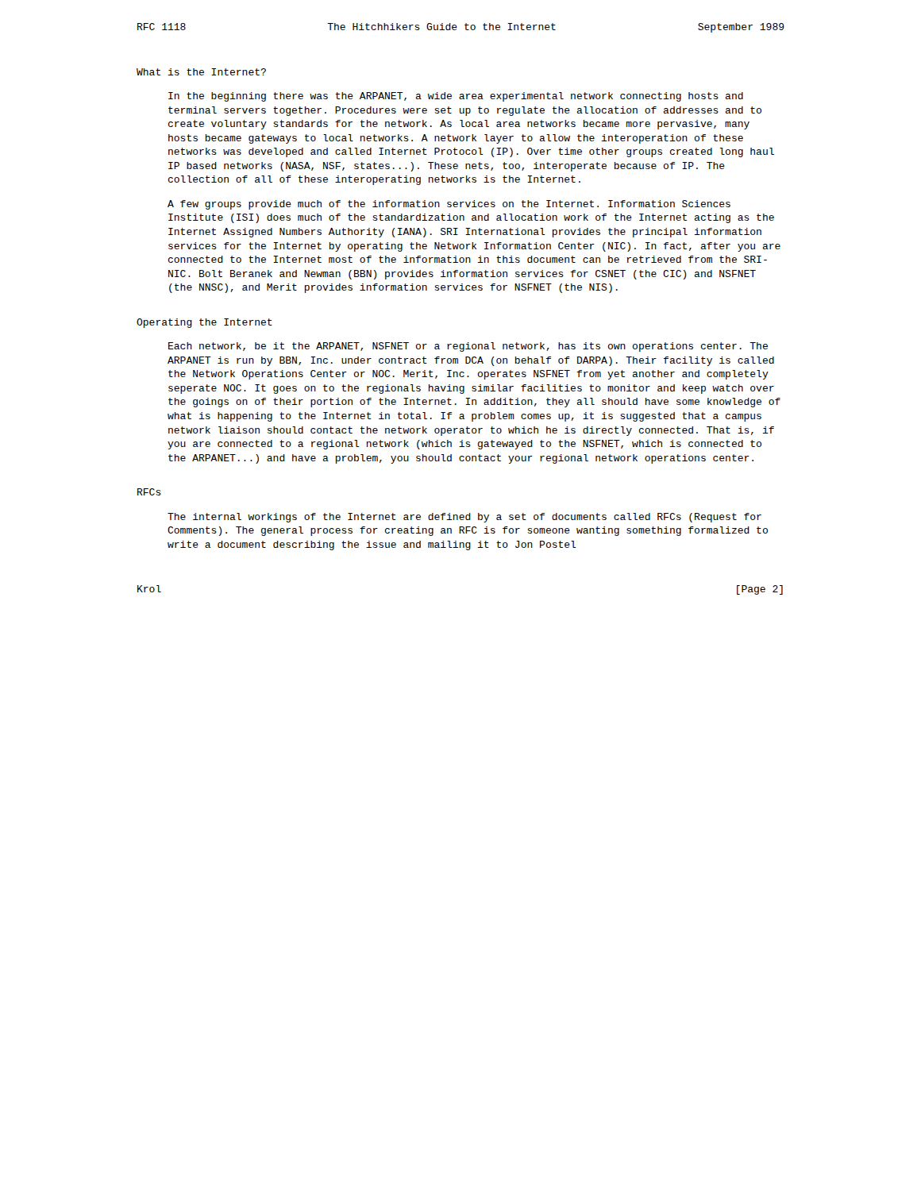RFC 1118 The Hitchhikers Guide to the Internet September 1989
What is the Internet?
In the beginning there was the ARPANET, a wide area experimental network connecting hosts and terminal servers together. Procedures were set up to regulate the allocation of addresses and to create voluntary standards for the network. As local area networks became more pervasive, many hosts became gateways to local networks. A network layer to allow the interoperation of these networks was developed and called Internet Protocol (IP). Over time other groups created long haul IP based networks (NASA, NSF, states...). These nets, too, interoperate because of IP. The collection of all of these interoperating networks is the Internet.
A few groups provide much of the information services on the Internet. Information Sciences Institute (ISI) does much of the standardization and allocation work of the Internet acting as the Internet Assigned Numbers Authority (IANA). SRI International provides the principal information services for the Internet by operating the Network Information Center (NIC). In fact, after you are connected to the Internet most of the information in this document can be retrieved from the SRI-NIC. Bolt Beranek and Newman (BBN) provides information services for CSNET (the CIC) and NSFNET (the NNSC), and Merit provides information services for NSFNET (the NIS).
Operating the Internet
Each network, be it the ARPANET, NSFNET or a regional network, has its own operations center. The ARPANET is run by BBN, Inc. under contract from DCA (on behalf of DARPA). Their facility is called the Network Operations Center or NOC. Merit, Inc. operates NSFNET from yet another and completely seperate NOC. It goes on to the regionals having similar facilities to monitor and keep watch over the goings on of their portion of the Internet. In addition, they all should have some knowledge of what is happening to the Internet in total. If a problem comes up, it is suggested that a campus network liaison should contact the network operator to which he is directly connected. That is, if you are connected to a regional network (which is gatewayed to the NSFNET, which is connected to the ARPANET...) and have a problem, you should contact your regional network operations center.
RFCs
The internal workings of the Internet are defined by a set of documents called RFCs (Request for Comments). The general process for creating an RFC is for someone wanting something formalized to write a document describing the issue and mailing it to Jon Postel
Krol [Page 2]